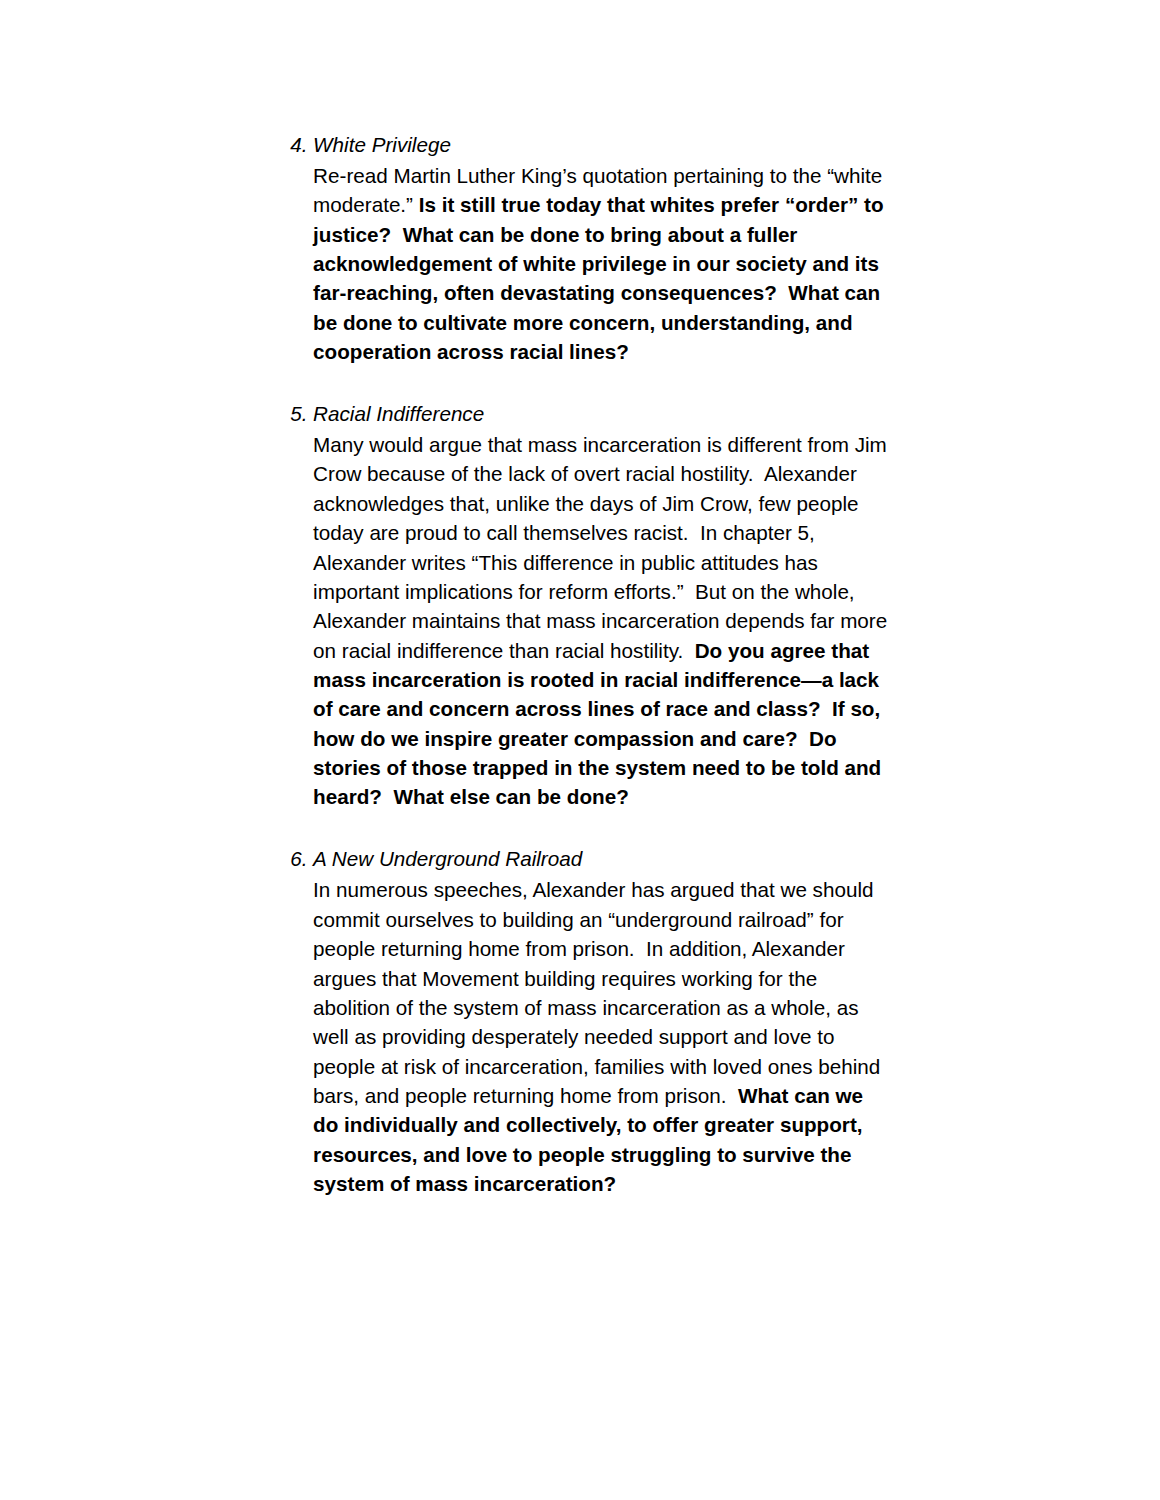White Privilege Re-read Martin Luther King’s quotation pertaining to the “white moderate.” Is it still true today that whites prefer “order” to justice? What can be done to bring about a fuller acknowledgement of white privilege in our society and its far-reaching, often devastating consequences? What can be done to cultivate more concern, understanding, and cooperation across racial lines?
Racial Indifference Many would argue that mass incarceration is different from Jim Crow because of the lack of overt racial hostility. Alexander acknowledges that, unlike the days of Jim Crow, few people today are proud to call themselves racist. In chapter 5, Alexander writes “This difference in public attitudes has important implications for reform efforts.” But on the whole, Alexander maintains that mass incarceration depends far more on racial indifference than racial hostility. Do you agree that mass incarceration is rooted in racial indifference—a lack of care and concern across lines of race and class? If so, how do we inspire greater compassion and care? Do stories of those trapped in the system need to be told and heard? What else can be done?
A New Underground Railroad In numerous speeches, Alexander has argued that we should commit ourselves to building an “underground railroad” for people returning home from prison. In addition, Alexander argues that Movement building requires working for the abolition of the system of mass incarceration as a whole, as well as providing desperately needed support and love to people at risk of incarceration, families with loved ones behind bars, and people returning home from prison. What can we do individually and collectively, to offer greater support, resources, and love to people struggling to survive the system of mass incarceration?